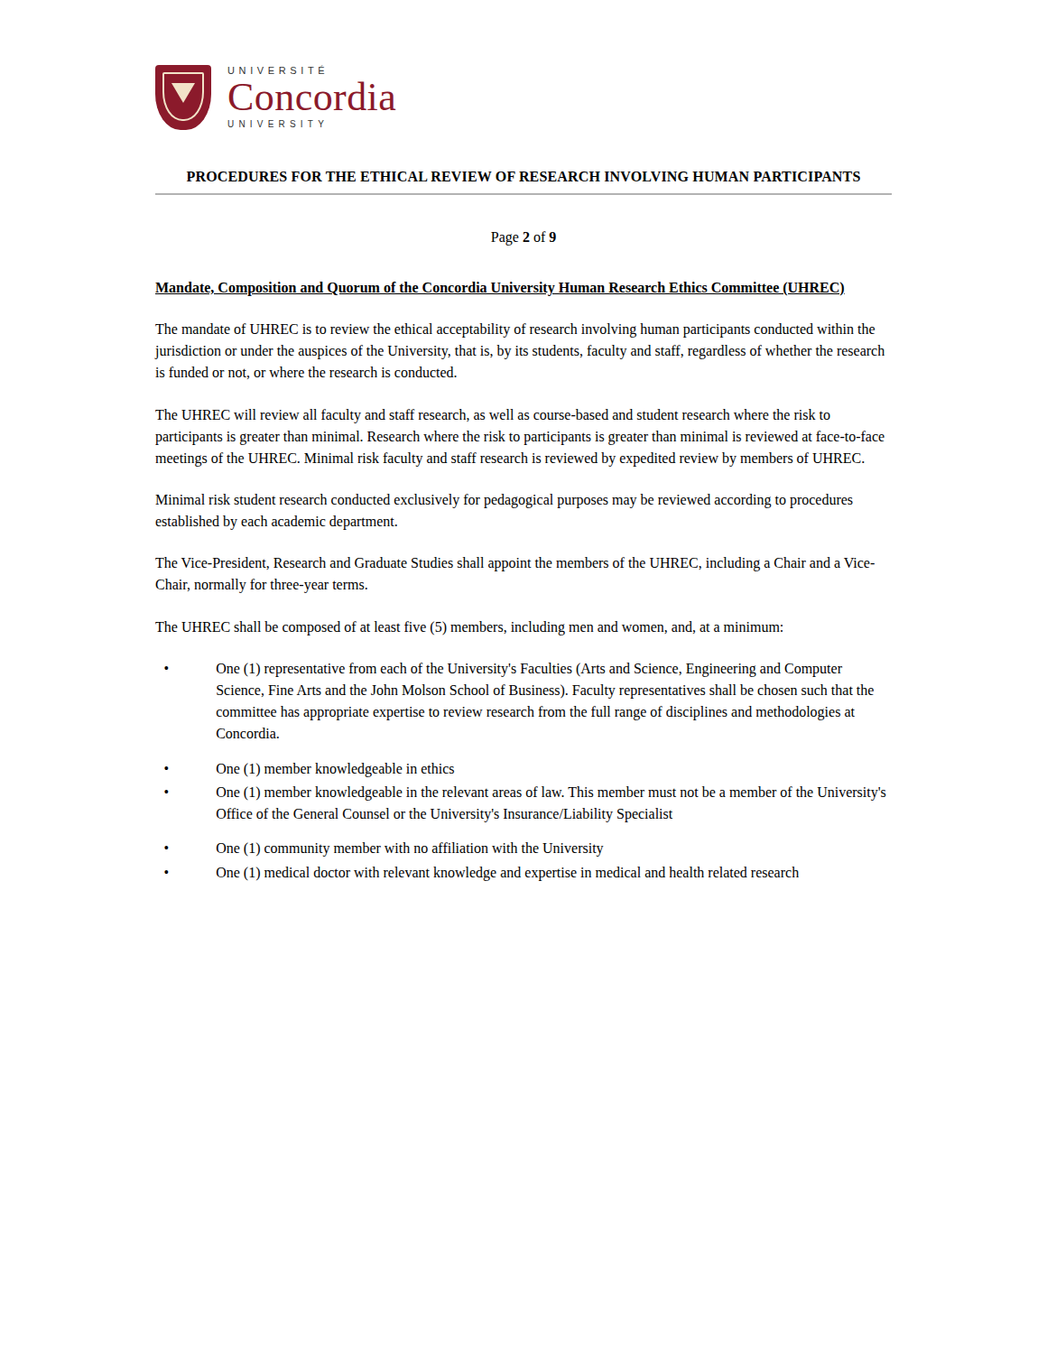Université
Concordia
University
Procedures for the Ethical Review of Research Involving Human Participants
Page 2 of 9
Mandate, Composition and Quorum of the Concordia University Human Research Ethics Committee (UHREC)
The mandate of UHREC is to review the ethical acceptability of research involving human participants conducted within the jurisdiction or under the auspices of the University, that is, by its students, faculty and staff, regardless of whether the research is funded or not, or where the research is conducted.
The UHREC will review all faculty and staff research, as well as course-based and student research where the risk to participants is greater than minimal. Research where the risk to participants is greater than minimal is reviewed at face-to-face meetings of the UHREC. Minimal risk faculty and staff research is reviewed by expedited review by members of UHREC.
Minimal risk student research conducted exclusively for pedagogical purposes may be reviewed according to procedures established by each academic department.
The Vice-President, Research and Graduate Studies shall appoint the members of the UHREC, including a Chair and a Vice-Chair, normally for three-year terms.
The UHREC shall be composed of at least five (5) members, including men and women, and, at a minimum:
One (1) representative from each of the University's Faculties (Arts and Science, Engineering and Computer Science, Fine Arts and the John Molson School of Business). Faculty representatives shall be chosen such that the committee has appropriate expertise to review research from the full range of disciplines and methodologies at Concordia.
One (1) member knowledgeable in ethics
One (1) member knowledgeable in the relevant areas of law. This member must not be a member of the University's Office of the General Counsel or the University's Insurance/Liability Specialist
One (1) community member with no affiliation with the University
One (1) medical doctor with relevant knowledge and expertise in medical and health related research